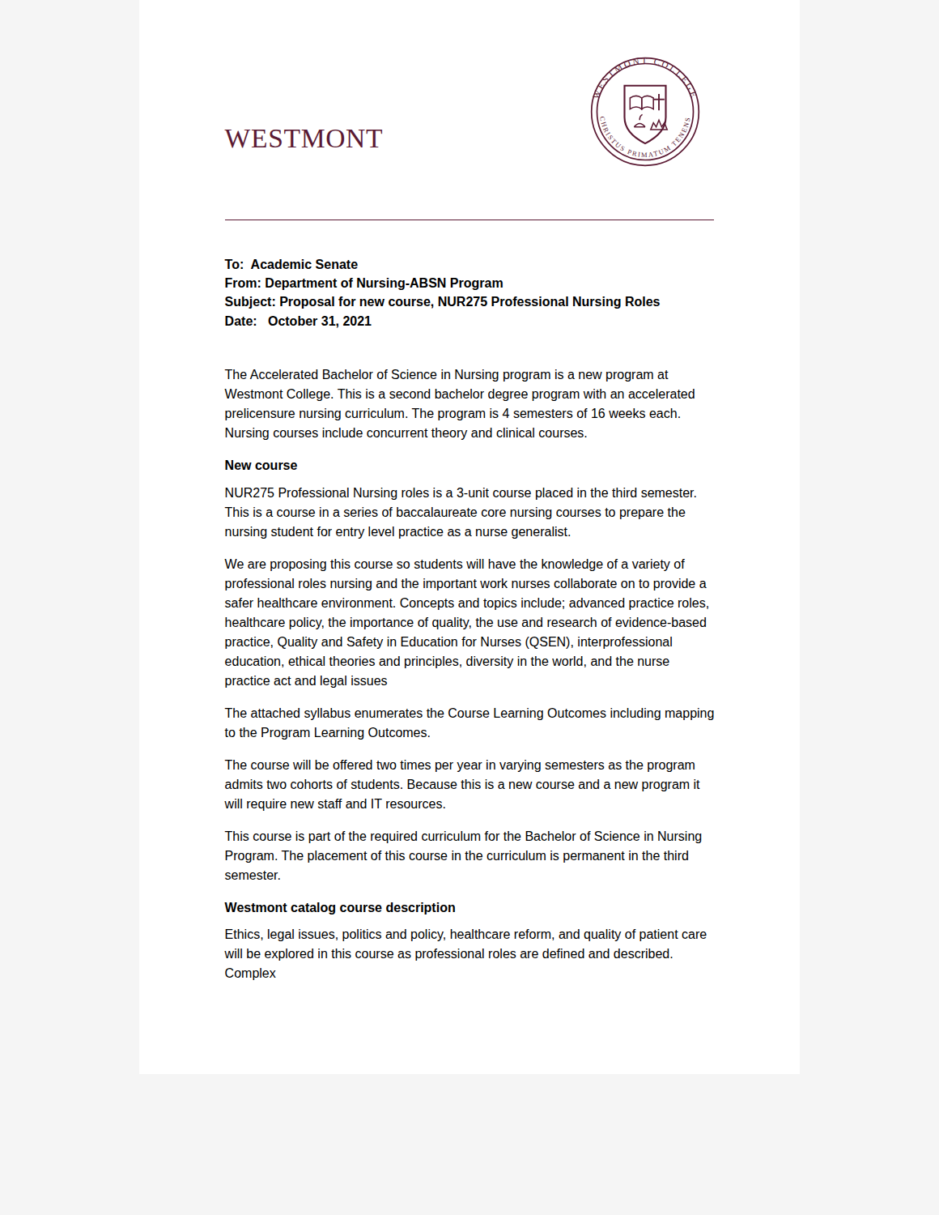WESTMONT
Westmont College seal with shield, open book, cross, lamp and crown WESTMONT COLLEGE CHRISTUS PRIMATUM TENENS
To: Academic Senate From: Department of Nursing-ABSN Program Subject: Proposal for new course, NUR275 Professional Nursing Roles Date: October 31, 2021
The Accelerated Bachelor of Science in Nursing program is a new program at Westmont College. This is a second bachelor degree program with an accelerated prelicensure nursing curriculum. The program is 4 semesters of 16 weeks each. Nursing courses include concurrent theory and clinical courses.
New course
NUR275 Professional Nursing roles is a 3-unit course placed in the third semester. This is a course in a series of baccalaureate core nursing courses to prepare the nursing student for entry level practice as a nurse generalist.
We are proposing this course so students will have the knowledge of a variety of professional roles nursing and the important work nurses collaborate on to provide a safer healthcare environment. Concepts and topics include; advanced practice roles, healthcare policy, the importance of quality, the use and research of evidence-based practice, Quality and Safety in Education for Nurses (QSEN), interprofessional education, ethical theories and principles, diversity in the world, and the nurse practice act and legal issues
The attached syllabus enumerates the Course Learning Outcomes including mapping to the Program Learning Outcomes.
The course will be offered two times per year in varying semesters as the program admits two cohorts of students. Because this is a new course and a new program it will require new staff and IT resources.
This course is part of the required curriculum for the Bachelor of Science in Nursing Program. The placement of this course in the curriculum is permanent in the third semester.
Westmont catalog course description
Ethics, legal issues, politics and policy, healthcare reform, and quality of patient care will be explored in this course as professional roles are defined and described. Complex